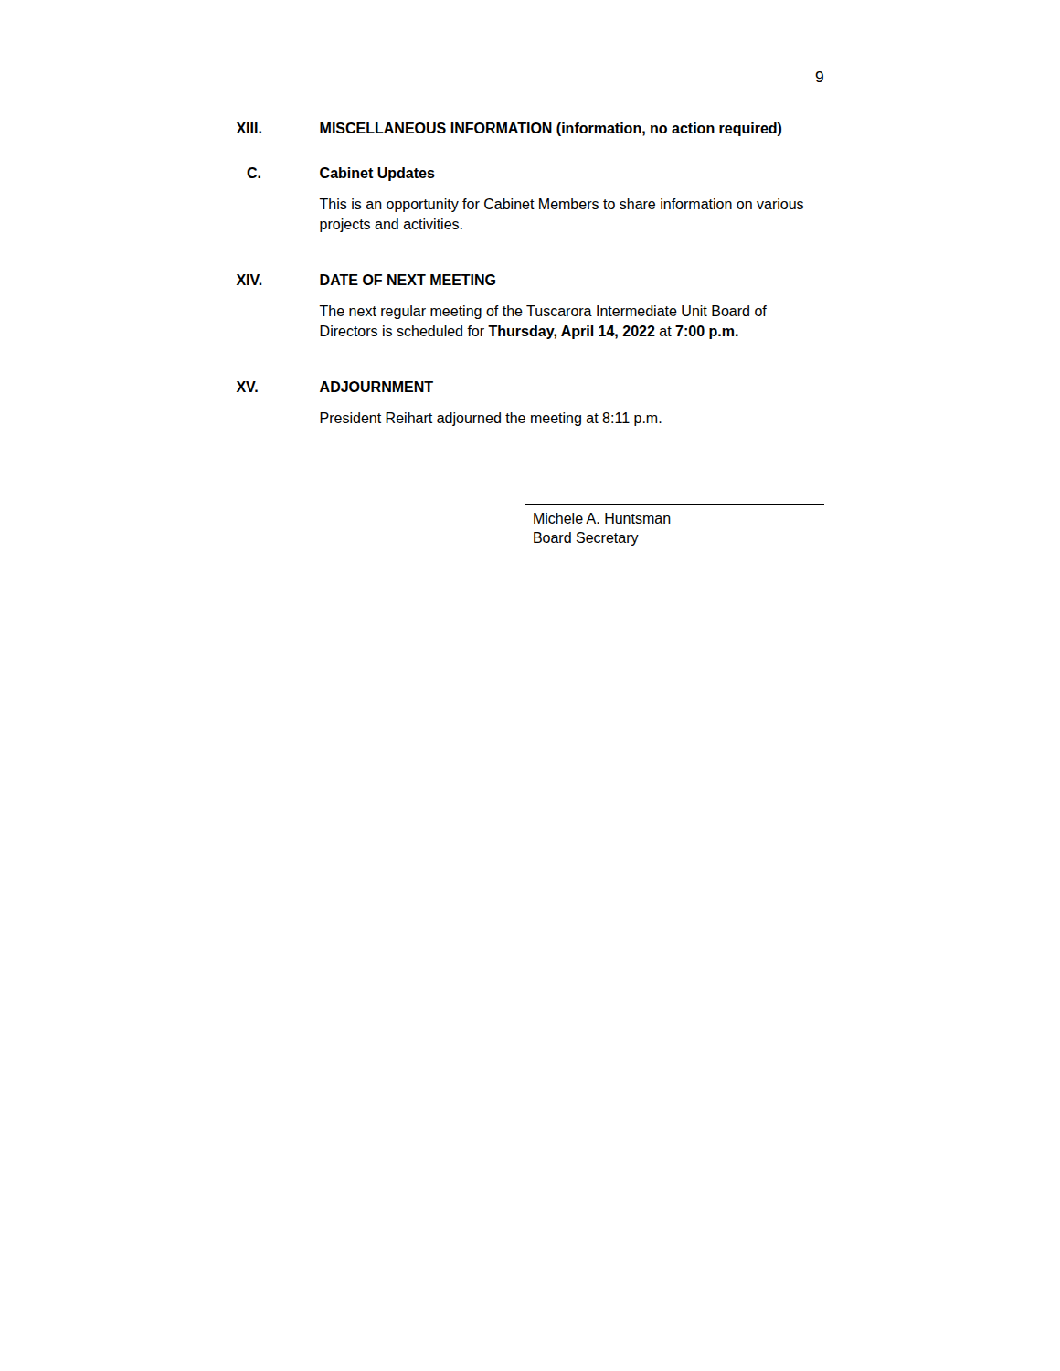9
XIII.
MISCELLANEOUS INFORMATION (information, no action required)
C.
Cabinet Updates
This is an opportunity for Cabinet Members to share information on various projects and activities.
XIV.
DATE OF NEXT MEETING
The next regular meeting of the Tuscarora Intermediate Unit Board of Directors is scheduled for Thursday, April 14, 2022 at 7:00 p.m.
XV.
ADJOURNMENT
President Reihart adjourned the meeting at 8:11 p.m.
Michele A. Huntsman
Board Secretary